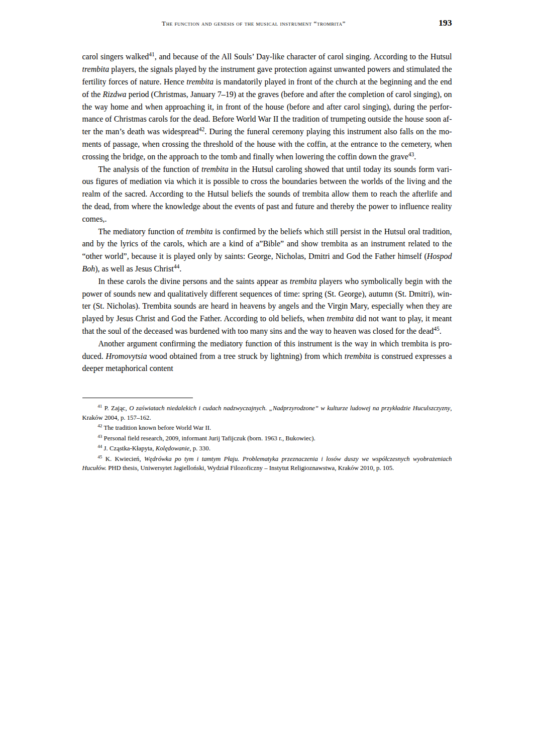The function and genesis of the musical instrument “trombita” 193
carol singers walked41, and because of the All Souls’ Day-like character of carol singing. According to the Hutsul trembita players, the signals played by the instrument gave protection against unwanted powers and stimulated the fertility forces of nature. Hence trembita is mandatorily played in front of the church at the beginning and the end of the Rizdwa period (Christmas, January 7–19) at the graves (before and after the completion of carol singing), on the way home and when approaching it, in front of the house (before and after carol singing), during the performance of Christmas carols for the dead. Before World War II the tradition of trumpeting outside the house soon after the man’s death was widespread42. During the funeral ceremony playing this instrument also falls on the moments of passage, when crossing the threshold of the house with the coffin, at the entrance to the cemetery, when crossing the bridge, on the approach to the tomb and finally when lowering the coffin down the grave43.
The analysis of the function of trembita in the Hutsul caroling showed that until today its sounds form various figures of mediation via which it is possible to cross the boundaries between the worlds of the living and the realm of the sacred. According to the Hutsul beliefs the sounds of trembita allow them to reach the afterlife and the dead, from where the knowledge about the events of past and future and thereby the power to influence reality comes,.
The mediatory function of trembita is confirmed by the beliefs which still persist in the Hutsul oral tradition, and by the lyrics of the carols, which are a kind of a”Bible” and show trembita as an instrument related to the “other world”, because it is played only by saints: George, Nicholas, Dmitri and God the Father himself (Hospod Boh), as well as Jesus Christ44.
In these carols the divine persons and the saints appear as trembita players who symbolically begin with the power of sounds new and qualitatively different sequences of time: spring (St. George), autumn (St. Dmitri), winter (St. Nicholas). Trembita sounds are heard in heavens by angels and the Virgin Mary, especially when they are played by Jesus Christ and God the Father. According to old beliefs, when trembita did not want to play, it meant that the soul of the deceased was burdened with too many sins and the way to heaven was closed for the dead45.
Another argument confirming the mediatory function of this instrument is the way in which trembita is produced. Hromovytsia wood obtained from a tree struck by lightning) from which trembita is construed expresses a deeper metaphorical content
41 P. Zając, O zaświatach niedalekich i cudach nadzwyczajnych. „Nadprzyrodzone” w kulturze ludowej na przykładzie Huculszczyzny, Kraków 2004, p. 157–162.
42 The tradition known before World War II.
43 Personal field research, 2009, informant Jurij Tafijczuk (born. 1963 r., Bukowiec).
44 J. Cząstka-Kłapyta, Kolędowanie, p. 330.
45 K. Kwiecień, Wędrówka po tym i tamtym Płaju. Problematyka przeznaczenia i losów duszy we współczesnych wyobrażeniach Hucułów. PHD thesis, Uniwersytet Jagielloński, Wydział Filozoficzny – Instytut Religioznawstwa, Kraków 2010, p. 105.